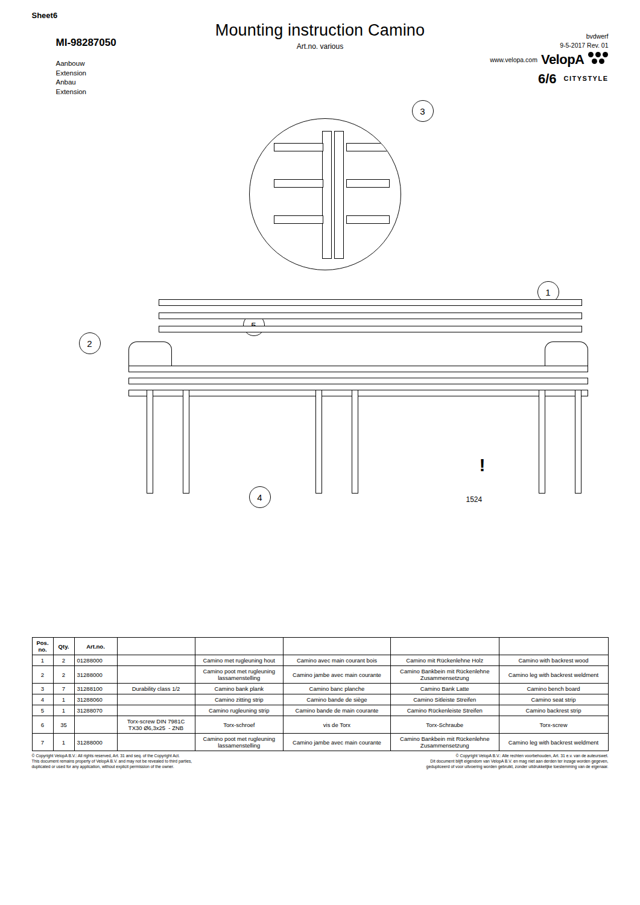Sheet6
Mounting instruction Camino
Art.no. various
MI-98287050
bvdwerf
9-5-2017 Rev. 01
www.velopa.com VelopA
6/6 CITYSTYLE
Aanbouw
Extension
Anbau
Extension
1
2
3
4
5
!
1524
| Pos. no. | Qty. | Art.no. | | | | | |
| --- | --- | --- | --- | --- | --- | --- | --- |
| 1 | 2 | 01288000 | | Camino met rugleuning hout | Camino avec main courant bois | Camino mit Rückenlehne Holz | Camino with backrest wood |
| 2 | 2 | 31288000 | | Camino poot met rugleuning lassamenstelling | Camino jambe avec main courante | Camino Bankbein mit Rückenlehne Zusammensetzung | Camino leg with backrest weldment |
| 3 | 7 | 31288100 | Durability class 1/2 | Camino bank plank | Camino banc planche | Camino Bank Latte | Camino bench board |
| 4 | 1 | 31288060 | | Camino zitting strip | Camino bande de siège | Camino Sitleiste Streifen | Camino seat strip |
| 5 | 1 | 31288070 | | Camino rugleuning strip | Camino bande de main courante | Camino Rückenleiste Streifen | Camino backrest strip |
| 6 | 35 | | Torx-screw DIN 7981C TX30 Ø6,3x25 - ZNB | Torx-schroef | vis de Torx | Torx-Schraube | Torx-screw |
| 7 | 1 | 31288000 | | Camino poot met rugleuning lassamenstelling | Camino jambe avec main courante | Camino Bankbein mit Rückenlehne Zusammensetzung | Camino leg with backrest weldment |
© Copyright VelopA B.V.: All rights reserved, Art. 31 and seq. of the Copyright Act.
This document remains property of VelopA B.V. and may not be revealed to third parties,
duplicated or used for any application, without explicit permission of the owner.
© Copyright VelopA B.V.: Alle rechten voorbehouden, Art. 31 e.v. van de auteurswet.
Dit document blijft eigendom van VelopA B.V. en mag niet aan derden ter inzage worden gegeven,
gedupliceerd of voor uitvoering worden gebruikt, zonder uitdrukkelijke toestemming van de eigenaar.